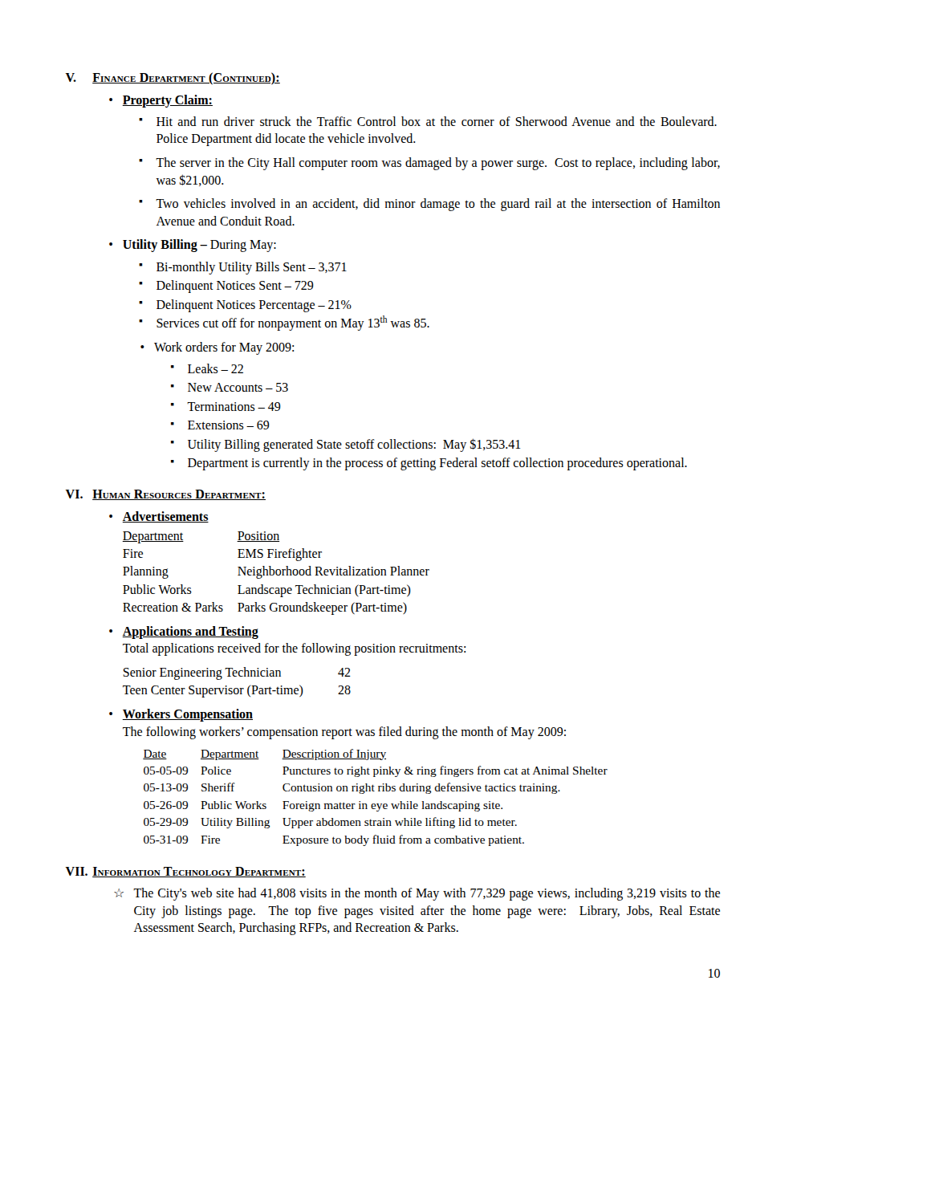V. Finance Department (Continued):
Property Claim:
Hit and run driver struck the Traffic Control box at the corner of Sherwood Avenue and the Boulevard. Police Department did locate the vehicle involved.
The server in the City Hall computer room was damaged by a power surge. Cost to replace, including labor, was $21,000.
Two vehicles involved in an accident, did minor damage to the guard rail at the intersection of Hamilton Avenue and Conduit Road.
Utility Billing – During May:
Bi-monthly Utility Bills Sent – 3,371
Delinquent Notices Sent – 729
Delinquent Notices Percentage – 21%
Services cut off for nonpayment on May 13th was 85.
Work orders for May 2009:
Leaks – 22
New Accounts – 53
Terminations – 49
Extensions – 69
Utility Billing generated State setoff collections: May $1,353.41
Department is currently in the process of getting Federal setoff collection procedures operational.
VI. Human Resources Department:
Advertisements
| Department | Position |
| Fire | EMS Firefighter |
| Planning | Neighborhood Revitalization Planner |
| Public Works | Landscape Technician (Part-time) |
| Recreation & Parks | Parks Groundskeeper (Part-time) |
Applications and Testing
Total applications received for the following position recruitments:
| Senior Engineering Technician | 42 |
| Teen Center Supervisor (Part-time) | 28 |
Workers Compensation
The following workers’ compensation report was filed during the month of May 2009:
| Date | Department | Description of Injury |
| 05-05-09 | Police | Punctures to right pinky & ring fingers from cat at Animal Shelter |
| 05-13-09 | Sheriff | Contusion on right ribs during defensive tactics training. |
| 05-26-09 | Public Works | Foreign matter in eye while landscaping site. |
| 05-29-09 | Utility Billing | Upper abdomen strain while lifting lid to meter. |
| 05-31-09 | Fire | Exposure to body fluid from a combative patient. |
VII. Information Technology Department:
The City's web site had 41,808 visits in the month of May with 77,329 page views, including 3,219 visits to the City job listings page. The top five pages visited after the home page were: Library, Jobs, Real Estate Assessment Search, Purchasing RFPs, and Recreation & Parks.
10